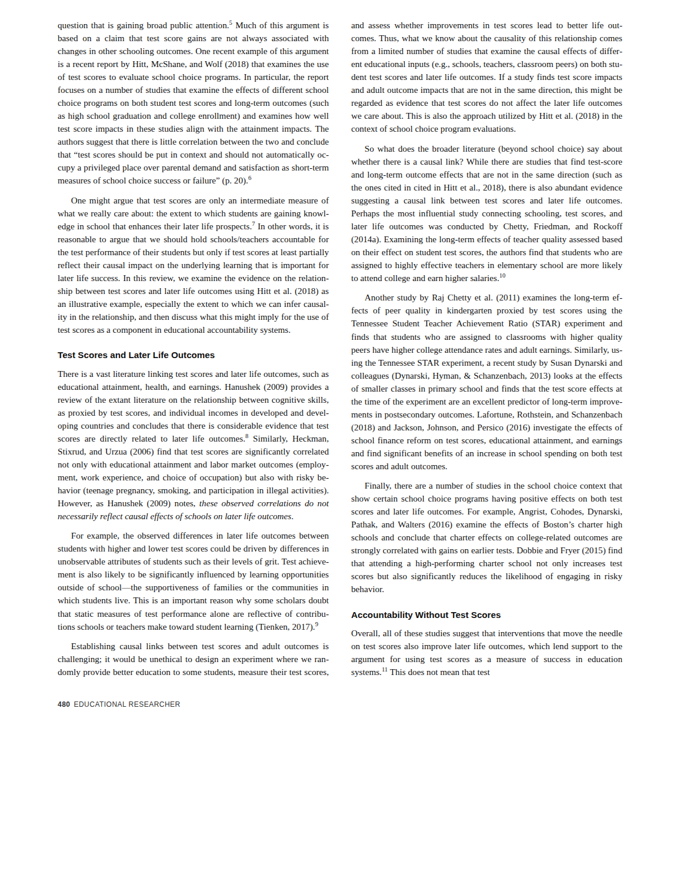question that is gaining broad public attention.5 Much of this argument is based on a claim that test score gains are not always associated with changes in other schooling outcomes. One recent example of this argument is a recent report by Hitt, McShane, and Wolf (2018) that examines the use of test scores to evaluate school choice programs. In particular, the report focuses on a number of studies that examine the effects of different school choice programs on both student test scores and long-term outcomes (such as high school graduation and college enrollment) and examines how well test score impacts in these studies align with the attainment impacts. The authors suggest that there is little correlation between the two and conclude that “test scores should be put in context and should not automatically occupy a privileged place over parental demand and satisfaction as short-term measures of school choice success or failure” (p. 20).6
One might argue that test scores are only an intermediate measure of what we really care about: the extent to which students are gaining knowledge in school that enhances their later life prospects.7 In other words, it is reasonable to argue that we should hold schools/teachers accountable for the test performance of their students but only if test scores at least partially reflect their causal impact on the underlying learning that is important for later life success. In this review, we examine the evidence on the relationship between test scores and later life outcomes using Hitt et al. (2018) as an illustrative example, especially the extent to which we can infer causality in the relationship, and then discuss what this might imply for the use of test scores as a component in educational accountability systems.
Test Scores and Later Life Outcomes
There is a vast literature linking test scores and later life outcomes, such as educational attainment, health, and earnings. Hanushek (2009) provides a review of the extant literature on the relationship between cognitive skills, as proxied by test scores, and individual incomes in developed and developing countries and concludes that there is considerable evidence that test scores are directly related to later life outcomes.8 Similarly, Heckman, Stixrud, and Urzua (2006) find that test scores are significantly correlated not only with educational attainment and labor market outcomes (employment, work experience, and choice of occupation) but also with risky behavior (teenage pregnancy, smoking, and participation in illegal activities). However, as Hanushek (2009) notes, these observed correlations do not necessarily reflect causal effects of schools on later life outcomes.
For example, the observed differences in later life outcomes between students with higher and lower test scores could be driven by differences in unobservable attributes of students such as their levels of grit. Test achievement is also likely to be significantly influenced by learning opportunities outside of school—the supportiveness of families or the communities in which students live. This is an important reason why some scholars doubt that static measures of test performance alone are reflective of contributions schools or teachers make toward student learning (Tienken, 2017).9
Establishing causal links between test scores and adult outcomes is challenging; it would be unethical to design an experiment where we randomly provide better education to some students, measure their test scores, and assess whether improvements in test scores lead to better life outcomes. Thus, what we know about the causality of this relationship comes from a limited number of studies that examine the causal effects of different educational inputs (e.g., schools, teachers, classroom peers) on both student test scores and later life outcomes. If a study finds test score impacts and adult outcome impacts that are not in the same direction, this might be regarded as evidence that test scores do not affect the later life outcomes we care about. This is also the approach utilized by Hitt et al. (2018) in the context of school choice program evaluations.
So what does the broader literature (beyond school choice) say about whether there is a causal link? While there are studies that find test-score and long-term outcome effects that are not in the same direction (such as the ones cited in cited in Hitt et al., 2018), there is also abundant evidence suggesting a causal link between test scores and later life outcomes. Perhaps the most influential study connecting schooling, test scores, and later life outcomes was conducted by Chetty, Friedman, and Rockoff (2014a). Examining the long-term effects of teacher quality assessed based on their effect on student test scores, the authors find that students who are assigned to highly effective teachers in elementary school are more likely to attend college and earn higher salaries.10
Another study by Raj Chetty et al. (2011) examines the long-term effects of peer quality in kindergarten proxied by test scores using the Tennessee Student Teacher Achievement Ratio (STAR) experiment and finds that students who are assigned to classrooms with higher quality peers have higher college attendance rates and adult earnings. Similarly, using the Tennessee STAR experiment, a recent study by Susan Dynarski and colleagues (Dynarski, Hyman, & Schanzenbach, 2013) looks at the effects of smaller classes in primary school and finds that the test score effects at the time of the experiment are an excellent predictor of long-term improvements in postsecondary outcomes. Lafortune, Rothstein, and Schanzenbach (2018) and Jackson, Johnson, and Persico (2016) investigate the effects of school finance reform on test scores, educational attainment, and earnings and find significant benefits of an increase in school spending on both test scores and adult outcomes.
Finally, there are a number of studies in the school choice context that show certain school choice programs having positive effects on both test scores and later life outcomes. For example, Angrist, Cohodes, Dynarski, Pathak, and Walters (2016) examine the effects of Boston’s charter high schools and conclude that charter effects on college-related outcomes are strongly correlated with gains on earlier tests. Dobbie and Fryer (2015) find that attending a high-performing charter school not only increases test scores but also significantly reduces the likelihood of engaging in risky behavior.
Accountability Without Test Scores
Overall, all of these studies suggest that interventions that move the needle on test scores also improve later life outcomes, which lend support to the argument for using test scores as a measure of success in education systems.11 This does not mean that test
480 EDUCATIONAL RESEARCHER